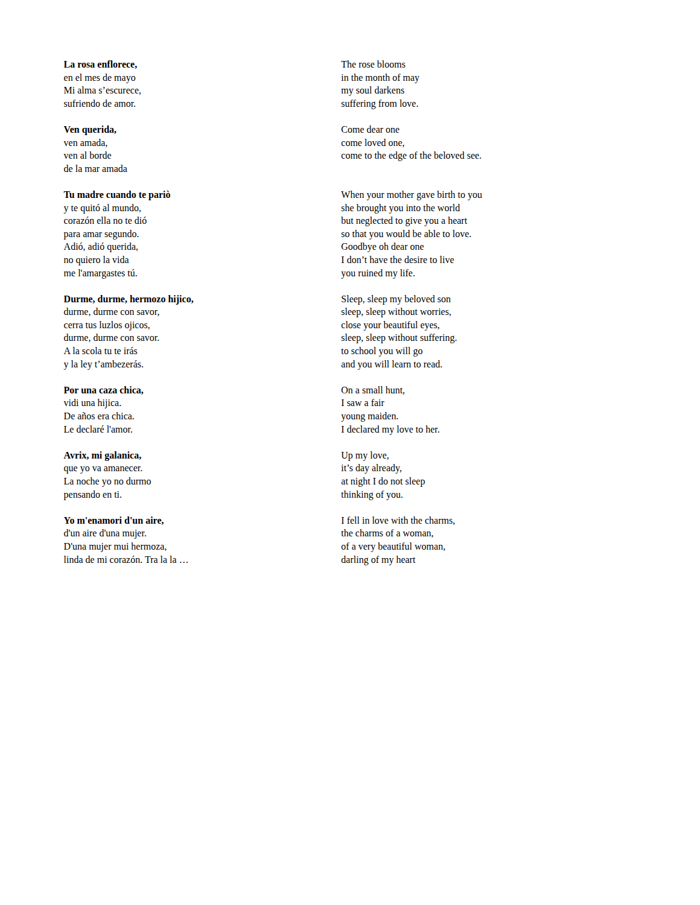| La rosa enflorece, en el mes de mayo Mi alma s’escurece, sufriendo de amor. | The rose blooms in the month of may my soul darkens suffering from love. |
| Ven querida, ven amada, ven al borde de la mar amada | Come dear one come loved one, come to the edge of the beloved see. |
| Tu madre cuando te pariò y te quitó al mundo, corazón ella no te dió para amar segundo. Adió, adió querida, no quiero la vida me l'amargastes tú. | When your mother gave birth to you she brought you into the world but neglected to give you a heart so that you would be able to love. Goodbye oh dear one I don’t have the desire to live you ruined my life. |
| Durme, durme, hermozo hijico, durme, durme con savor, cerra tus luzlos ojicos, durme, durme con savor. A la scola tu te irás y la ley t’ambezerás. | Sleep, sleep my beloved son sleep, sleep without worries, close your beautiful eyes, sleep, sleep without suffering. to school you will go and you will learn to read. |
| Por una caza chica, vidi una hijica. De años era chica. Le declaré l'amor. | On a small hunt, I saw a fair young maiden. I declared my love to her. |
| Avrix, mi galanica, que yo va amanecer. La noche yo no durmo pensando en ti. | Up my love, it’s day already, at night I do not sleep thinking of you. |
| Yo m'enamori d'un aire, d'un aire d'una mujer. D'una mujer mui hermoza, linda de mi corazón. Tra la la … | I fell in love with the charms, the charms of a woman, of a very beautiful woman, darling of my heart |